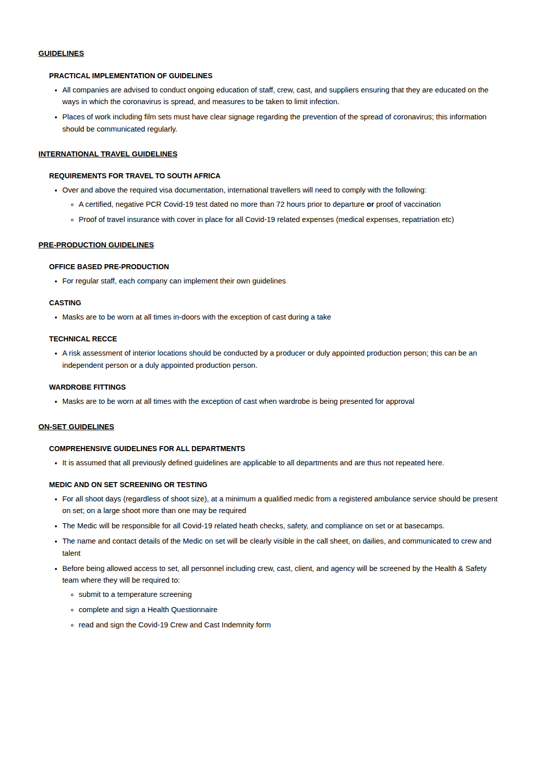GUIDELINES
Practical implementation of guidelines
All companies are advised to conduct ongoing education of staff, crew, cast, and suppliers ensuring that they are educated on the ways in which the coronavirus is spread, and measures to be taken to limit infection.
Places of work including film sets must have clear signage regarding the prevention of the spread of coronavirus; this information should be communicated regularly.
INTERNATIONAL TRAVEL GUIDELINES
Requirements for travel to South Africa
Over and above the required visa documentation, international travellers will need to comply with the following:
A certified, negative PCR Covid-19 test dated no more than 72 hours prior to departure or proof of vaccination
Proof of travel insurance with cover in place for all Covid-19 related expenses (medical expenses, repatriation etc)
PRE-PRODUCTION GUIDELINES
Office based pre-production
For regular staff, each company can implement their own guidelines
Casting
Masks are to be worn at all times in-doors with the exception of cast during a take
Technical recce
A risk assessment of interior locations should be conducted by a producer or duly appointed production person; this can be an independent person or a duly appointed production person.
Wardrobe fittings
Masks are to be worn at all times with the exception of cast when wardrobe is being presented for approval
ON-SET GUIDELINES
Comprehensive guidelines for all departments
It is assumed that all previously defined guidelines are applicable to all departments and are thus not repeated here.
Medic and on set screening or testing
For all shoot days (regardless of shoot size), at a minimum a qualified medic from a registered ambulance service should be present on set; on a large shoot more than one may be required
The Medic will be responsible for all Covid-19 related heath checks, safety, and compliance on set or at basecamps.
The name and contact details of the Medic on set will be clearly visible in the call sheet, on dailies, and communicated to crew and talent
Before being allowed access to set, all personnel including crew, cast, client, and agency will be screened by the Health & Safety team where they will be required to:
submit to a temperature screening
complete and sign a Health Questionnaire
read and sign the Covid-19 Crew and Cast Indemnity form